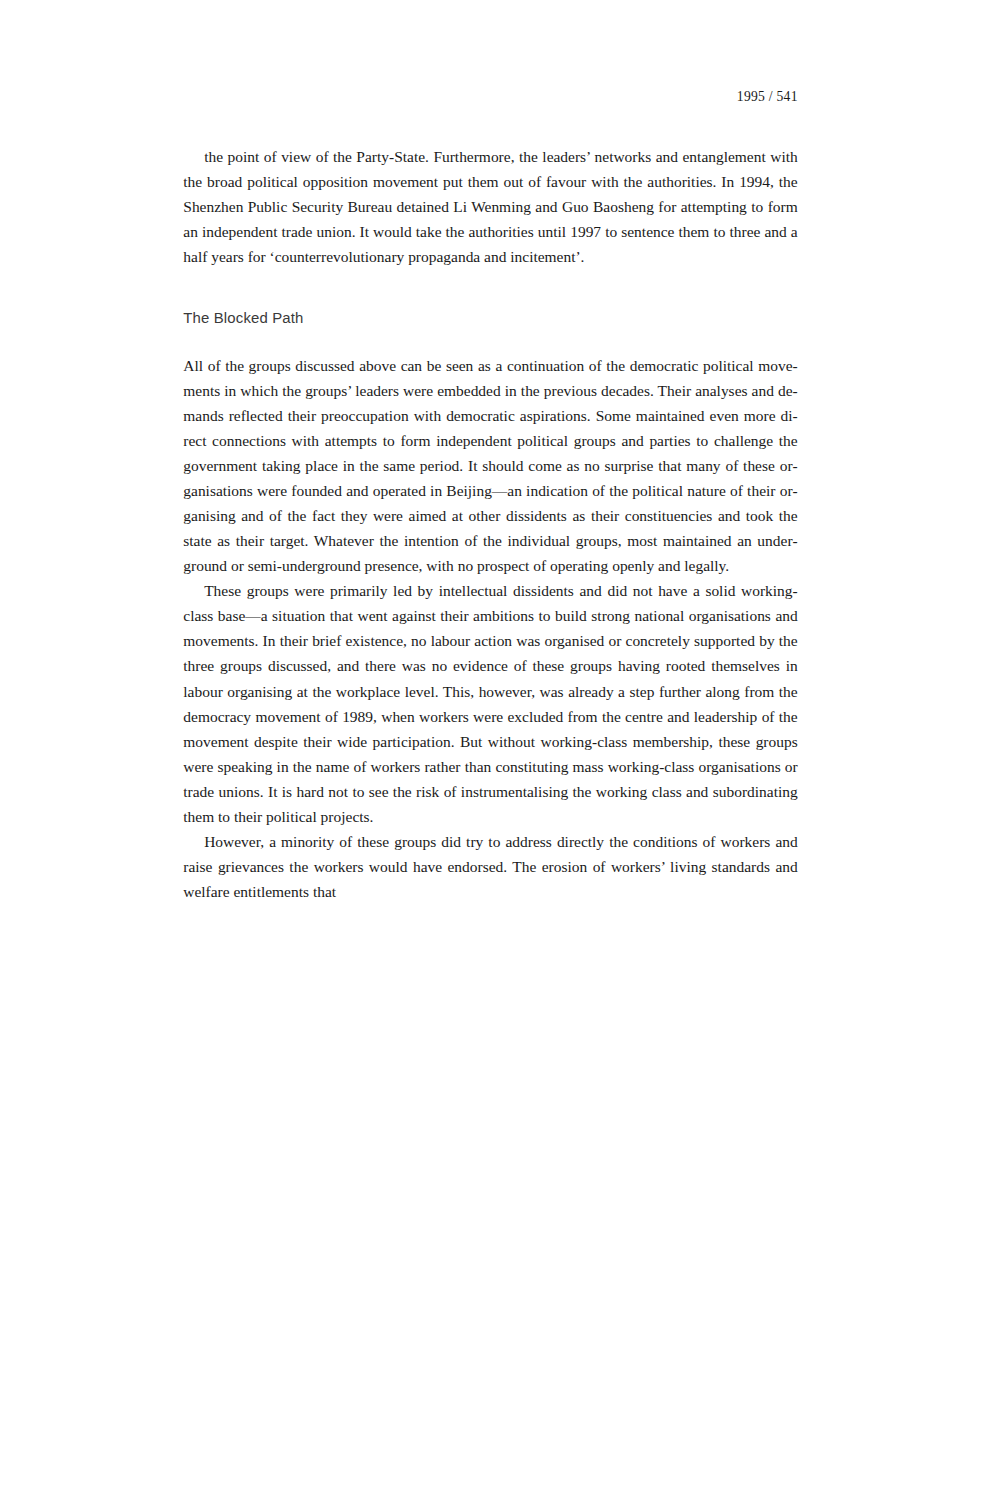1995 / 541
the point of view of the Party-State. Furthermore, the leaders’ networks and entanglement with the broad political opposition movement put them out of favour with the authorities. In 1994, the Shenzhen Public Security Bureau detained Li Wenming and Guo Baosheng for attempting to form an independent trade union. It would take the authorities until 1997 to sentence them to three and a half years for ‘counterrevolutionary propaganda and incitement’.
The Blocked Path
All of the groups discussed above can be seen as a continuation of the democratic political movements in which the groups’ leaders were embedded in the previous decades. Their analyses and demands reflected their preoccupation with democratic aspirations. Some maintained even more direct connections with attempts to form independent political groups and parties to challenge the government taking place in the same period. It should come as no surprise that many of these organisations were founded and operated in Beijing—an indication of the political nature of their organising and of the fact they were aimed at other dissidents as their constituencies and took the state as their target. Whatever the intention of the individual groups, most maintained an underground or semi-underground presence, with no prospect of operating openly and legally.
These groups were primarily led by intellectual dissidents and did not have a solid working-class base—a situation that went against their ambitions to build strong national organisations and movements. In their brief existence, no labour action was organised or concretely supported by the three groups discussed, and there was no evidence of these groups having rooted themselves in labour organising at the workplace level. This, however, was already a step further along from the democracy movement of 1989, when workers were excluded from the centre and leadership of the movement despite their wide participation. But without working-class membership, these groups were speaking in the name of workers rather than constituting mass working-class organisations or trade unions. It is hard not to see the risk of instrumentalising the working class and subordinating them to their political projects.
However, a minority of these groups did try to address directly the conditions of workers and raise grievances the workers would have endorsed. The erosion of workers’ living standards and welfare entitlements that